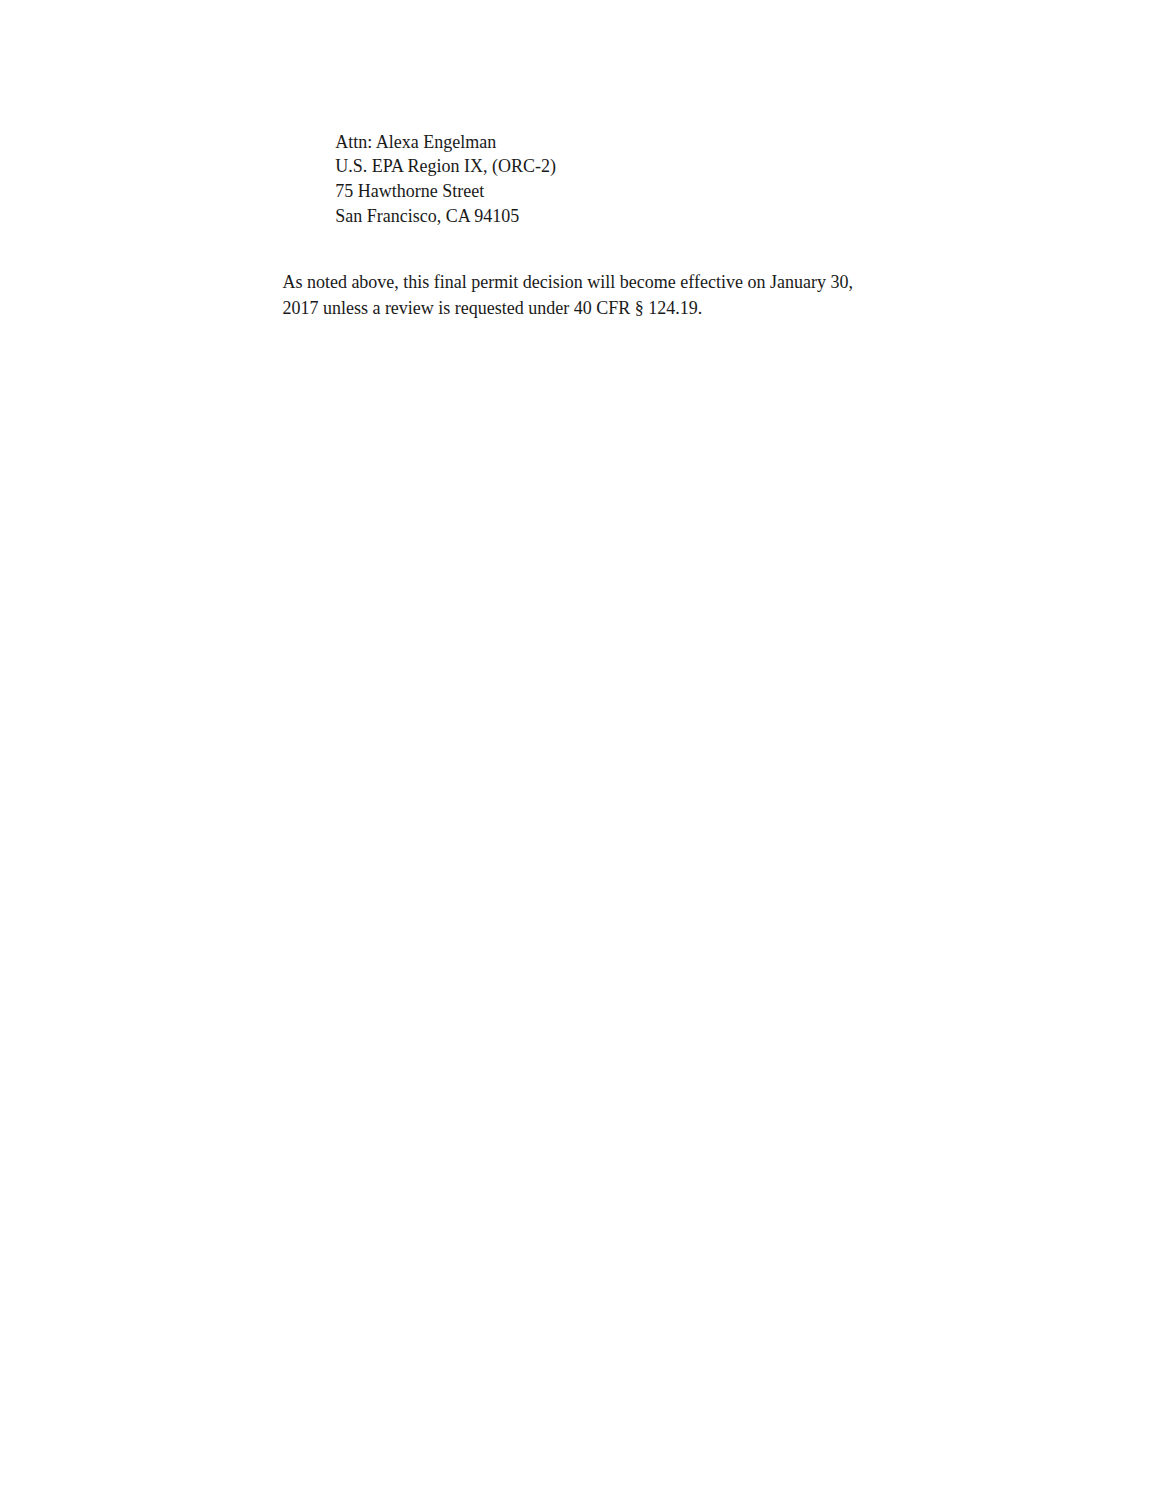Attn: Alexa Engelman
U.S. EPA Region IX, (ORC-2)
75 Hawthorne Street
San Francisco, CA 94105
As noted above, this final permit decision will become effective on January 30, 2017 unless a review is requested under 40 CFR § 124.19.